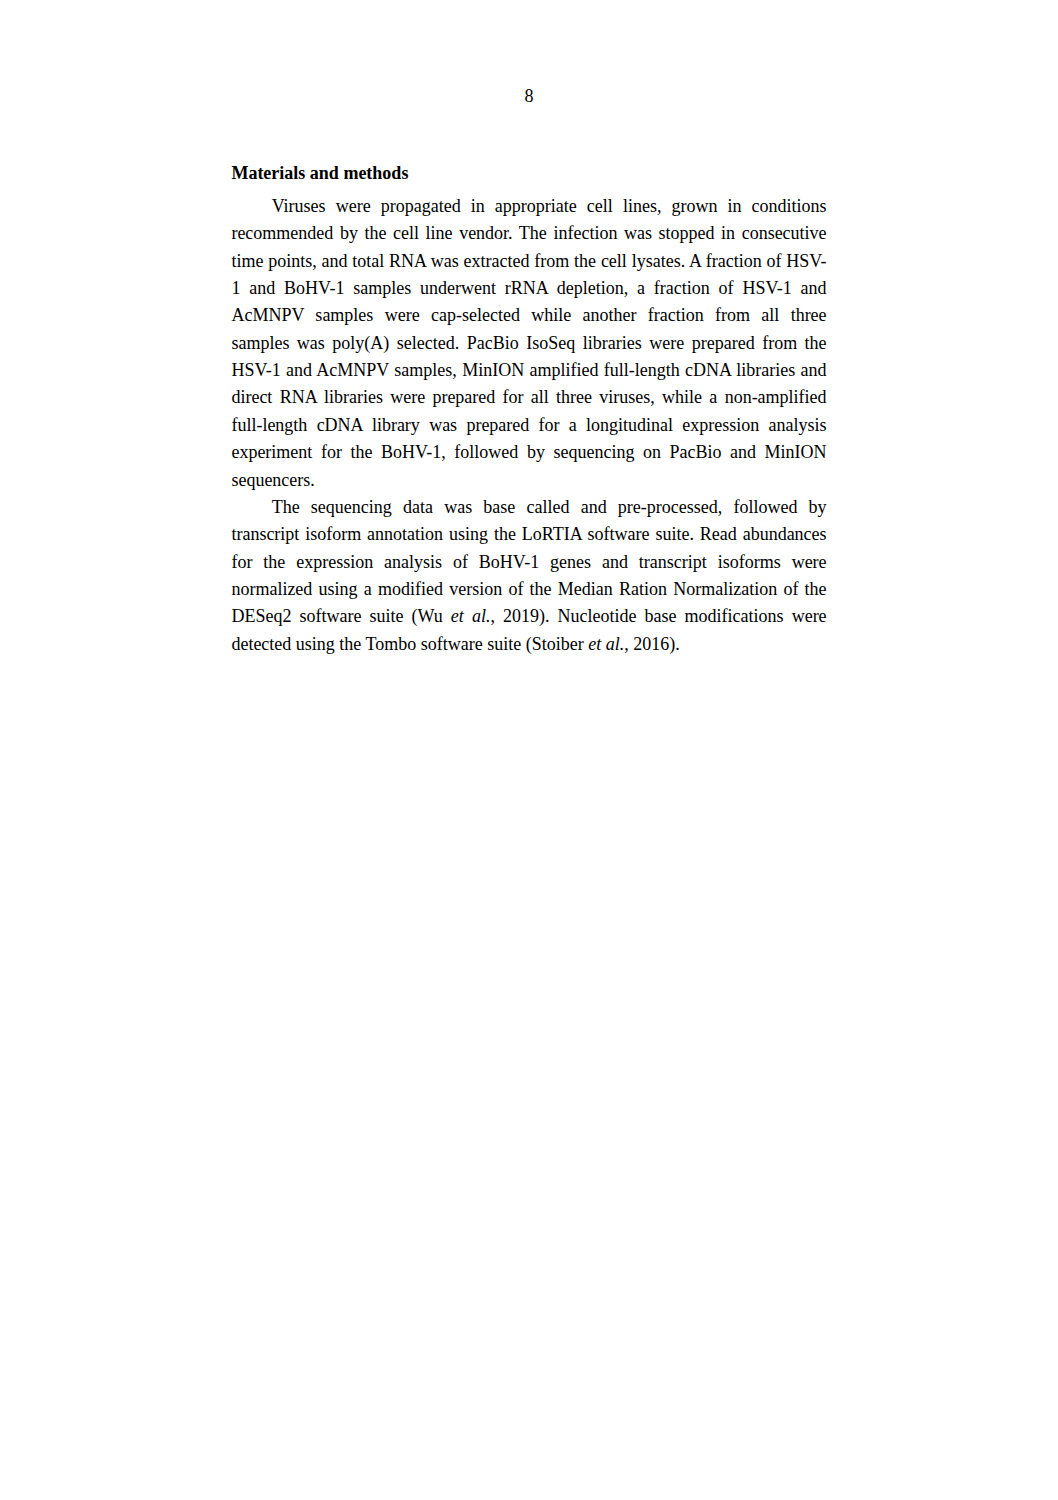8
Materials and methods
Viruses were propagated in appropriate cell lines, grown in conditions recommended by the cell line vendor. The infection was stopped in consecutive time points, and total RNA was extracted from the cell lysates. A fraction of HSV-1 and BoHV-1 samples underwent rRNA depletion, a fraction of HSV-1 and AcMNPV samples were cap-selected while another fraction from all three samples was poly(A) selected. PacBio IsoSeq libraries were prepared from the HSV-1 and AcMNPV samples, MinION amplified full-length cDNA libraries and direct RNA libraries were prepared for all three viruses, while a non-amplified full-length cDNA library was prepared for a longitudinal expression analysis experiment for the BoHV-1, followed by sequencing on PacBio and MinION sequencers.
The sequencing data was base called and pre-processed, followed by transcript isoform annotation using the LoRTIA software suite. Read abundances for the expression analysis of BoHV-1 genes and transcript isoforms were normalized using a modified version of the Median Ration Normalization of the DESeq2 software suite (Wu et al., 2019). Nucleotide base modifications were detected using the Tombo software suite (Stoiber et al., 2016).